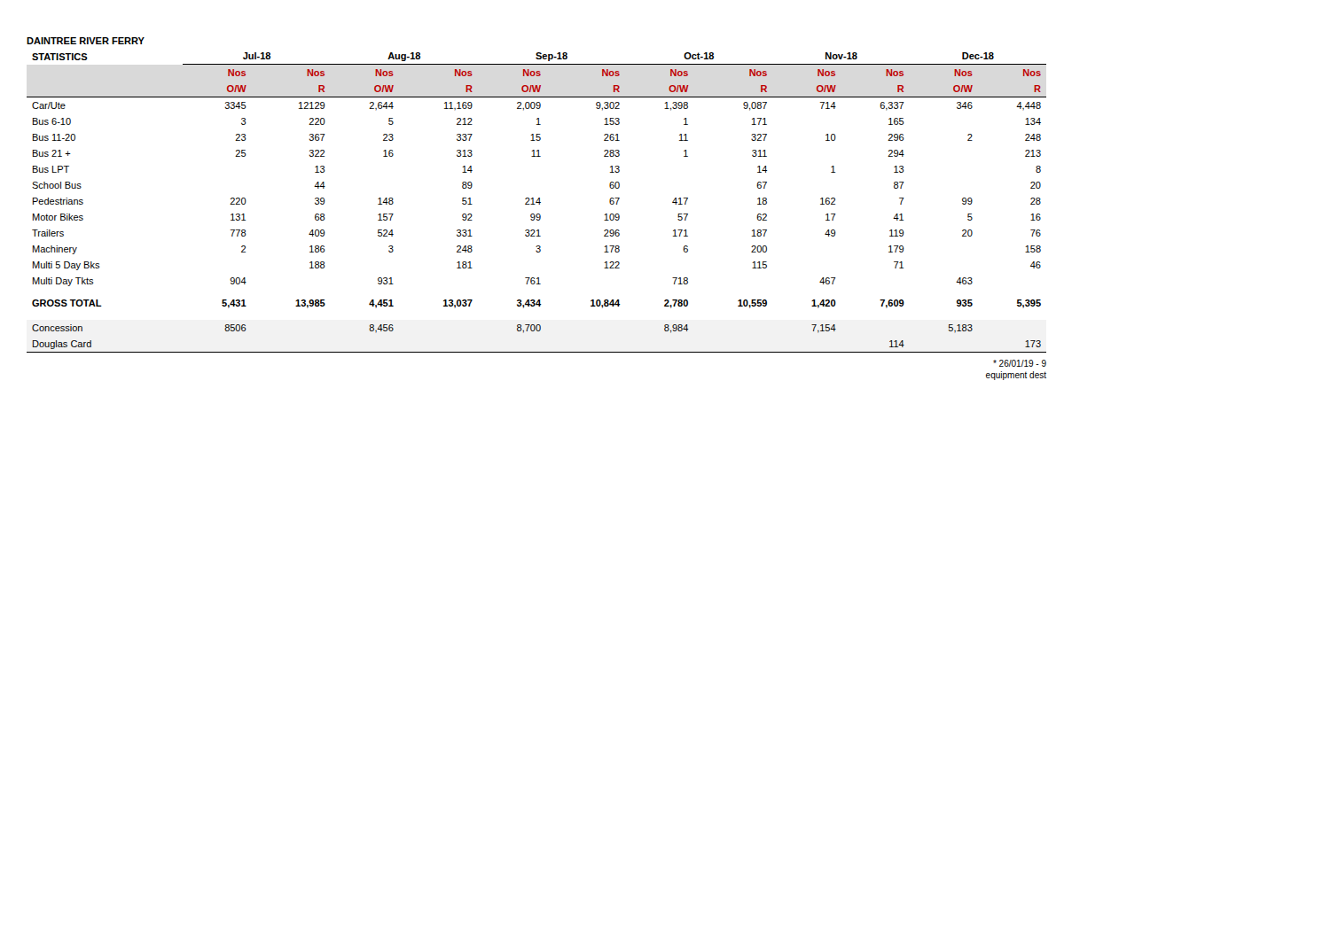DAINTREE RIVER FERRY
| STATISTICS | Jul-18 | Aug-18 | Sep-18 | Oct-18 | Nov-18 | Dec-18 |
| --- | --- | --- | --- | --- | --- | --- |
| | Nos | Nos | Nos | Nos | Nos | Nos | Nos | Nos | Nos | Nos | Nos | Nos |
| | O/W | R | O/W | R | O/W | R | O/W | R | O/W | R | O/W | R |
| Car/Ute | 3345 | 12129 | 2,644 | 11,169 | 2,009 | 9,302 | 1,398 | 9,087 | 714 | 6,337 | 346 | 4,448 |
| Bus 6-10 | 3 | 220 | 5 | 212 | 1 | 153 | 1 | 171 | | 165 | | 134 |
| Bus 11-20 | 23 | 367 | 23 | 337 | 15 | 261 | 11 | 327 | 10 | 296 | 2 | 248 |
| Bus 21 + | 25 | 322 | 16 | 313 | 11 | 283 | 1 | 311 | | 294 | | 213 |
| Bus LPT | | 13 | | 14 | | 13 | | 14 | 1 | 13 | | 8 |
| School Bus | | 44 | | 89 | | 60 | | 67 | | 87 | | 20 |
| Pedestrians | 220 | 39 | 148 | 51 | 214 | 67 | 417 | 18 | 162 | 7 | 99 | 28 |
| Motor Bikes | 131 | 68 | 157 | 92 | 99 | 109 | 57 | 62 | 17 | 41 | 5 | 16 |
| Trailers | 778 | 409 | 524 | 331 | 321 | 296 | 171 | 187 | 49 | 119 | 20 | 76 |
| Machinery | 2 | 186 | 3 | 248 | 3 | 178 | 6 | 200 | | 179 | | 158 |
| Multi 5 Day Bks | | 188 | | 181 | | 122 | | 115 | | 71 | | 46 |
| Multi Day Tkts | 904 | | 931 | | 761 | | 718 | | 467 | | 463 | |
| GROSS TOTAL | 5,431 | 13,985 | 4,451 | 13,037 | 3,434 | 10,844 | 2,780 | 10,559 | 1,420 | 7,609 | 935 | 5,395 |
| Concession | 8506 | | 8,456 | | 8,700 | | 8,984 | | 7,154 | | 5,183 | |
| Douglas Card | | | | | | | | | | 114 | | 173 |
* 26/01/19 - 9
equipment dest